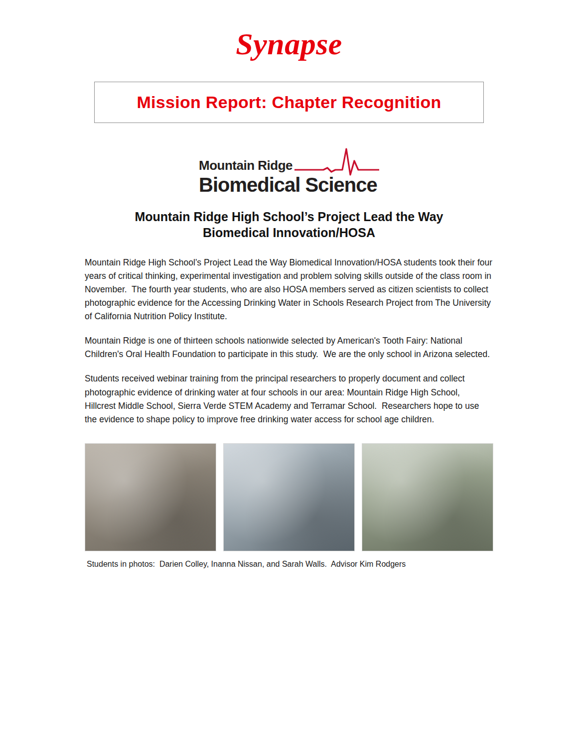Synapse
Mission Report: Chapter Recognition
Mountain Ridge
Biomedical Science
Mountain Ridge High School’s Project Lead the Way
Biomedical Innovation/HOSA
Mountain Ridge High School’s Project Lead the Way Biomedical Innovation/HOSA students took their four years of critical thinking, experimental investigation and problem solving skills outside of the class room in November. The fourth year students, who are also HOSA members served as citizen scientists to collect photographic evidence for the Accessing Drinking Water in Schools Research Project from The University of California Nutrition Policy Institute.
Mountain Ridge is one of thirteen schools nationwide selected by American's Tooth Fairy: National Children's Oral Health Foundation to participate in this study. We are the only school in Arizona selected.
Students received webinar training from the principal researchers to properly document and collect photographic evidence of drinking water at four schools in our area: Mountain Ridge High School, Hillcrest Middle School, Sierra Verde STEM Academy and Terramar School. Researchers hope to use the evidence to shape policy to improve free drinking water access for school age children.
Students in photos: Darien Colley, Inanna Nissan, and Sarah Walls. Advisor Kim Rodgers